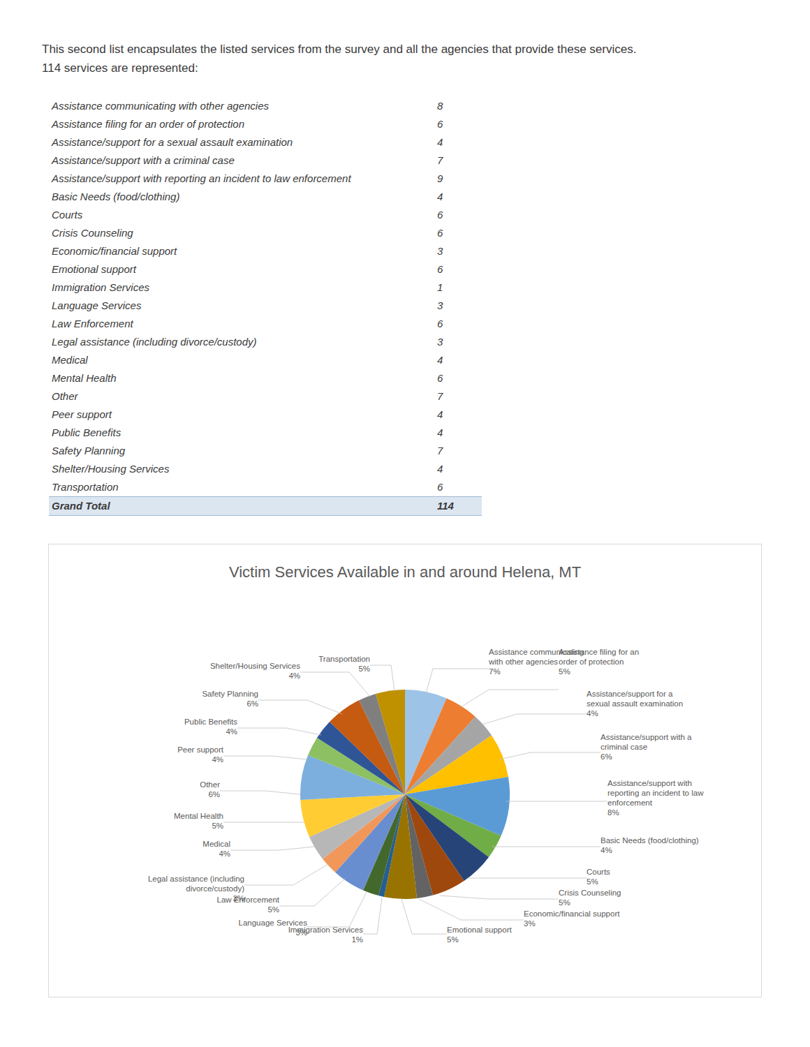This second list encapsulates the listed services from the survey and all the agencies that provide these services. 114 services are represented:
| Assistance communicating with other agencies | 8 |
| Assistance filing for an order of protection | 6 |
| Assistance/support for a sexual assault examination | 4 |
| Assistance/support with a criminal case | 7 |
| Assistance/support with reporting an incident to law enforcement | 9 |
| Basic Needs (food/clothing) | 4 |
| Courts | 6 |
| Crisis Counseling | 6 |
| Economic/financial support | 3 |
| Emotional support | 6 |
| Immigration Services | 1 |
| Language Services | 3 |
| Law Enforcement | 6 |
| Legal assistance (including divorce/custody) | 3 |
| Medical | 4 |
| Mental Health | 6 |
| Other | 7 |
| Peer support | 4 |
| Public Benefits | 4 |
| Safety Planning | 7 |
| Shelter/Housing Services | 4 |
| Transportation | 6 |
| Grand Total | 114 |
Victim Services Available in and around Helena, MT
Assistance communicating with other agencies 7% Assistance filing for an order of protection 5% Assistance/support for a sexual assault examination 4% Assistance/support with a criminal case 6% Assistance/support with reporting an incident to law enforcement 8% Basic Needs (food/clothing) 4% Courts 5% Crisis Counseling 5% Economic/financial support 3% Emotional support 5% Immigration Services 1% Language Services 3% Law Enforcement 5% Legal assistance (including divorce/custody) 3% Medical 4% Mental Health 5% Other 6% Peer support 4% Public Benefits 4% Safety Planning 6% Shelter/Housing Services 4% Transportation 5%